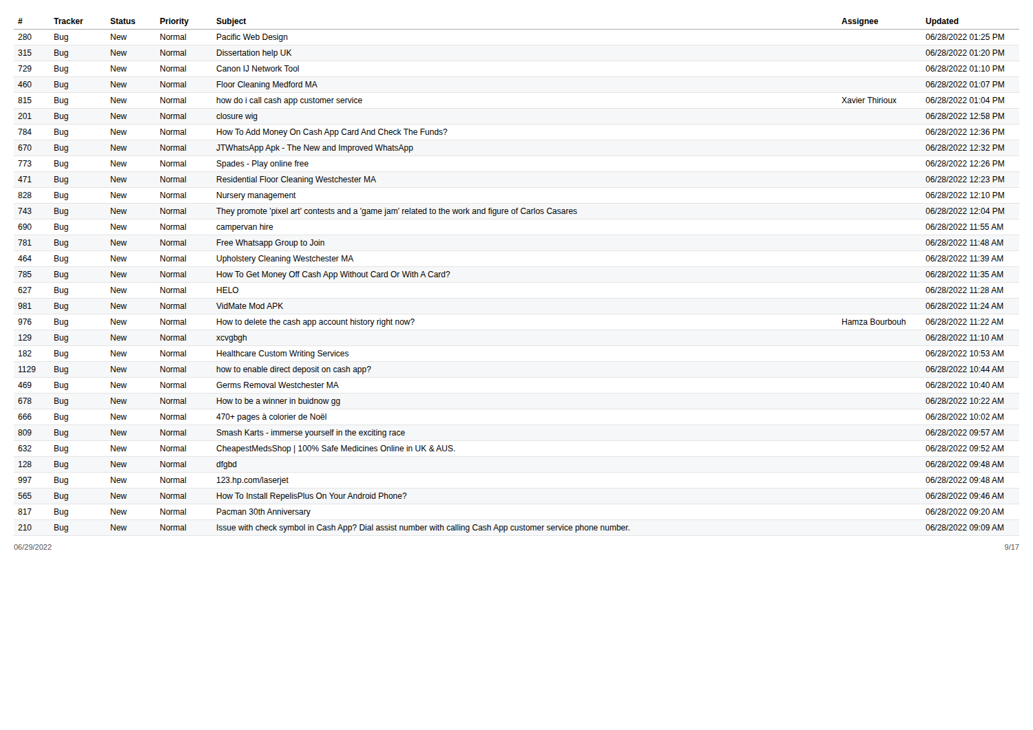| # | Tracker | Status | Priority | Subject | Assignee | Updated |
| --- | --- | --- | --- | --- | --- | --- |
| 280 | Bug | New | Normal | Pacific Web Design | | 06/28/2022 01:25 PM |
| 315 | Bug | New | Normal | Dissertation help UK | | 06/28/2022 01:20 PM |
| 729 | Bug | New | Normal | Canon IJ Network Tool | | 06/28/2022 01:10 PM |
| 460 | Bug | New | Normal | Floor Cleaning Medford MA | | 06/28/2022 01:07 PM |
| 815 | Bug | New | Normal | how do i call cash app customer service | Xavier Thirioux | 06/28/2022 01:04 PM |
| 201 | Bug | New | Normal | closure wig | | 06/28/2022 12:58 PM |
| 784 | Bug | New | Normal | How To Add Money On Cash App Card And Check The Funds? | | 06/28/2022 12:36 PM |
| 670 | Bug | New | Normal | JTWhatsApp Apk - The New and Improved WhatsApp | | 06/28/2022 12:32 PM |
| 773 | Bug | New | Normal | Spades - Play online free | | 06/28/2022 12:26 PM |
| 471 | Bug | New | Normal | Residential Floor Cleaning Westchester MA | | 06/28/2022 12:23 PM |
| 828 | Bug | New | Normal | Nursery management | | 06/28/2022 12:10 PM |
| 743 | Bug | New | Normal | They promote 'pixel art' contests and a 'game jam' related to the work and figure of Carlos Casares | | 06/28/2022 12:04 PM |
| 690 | Bug | New | Normal | campervan hire | | 06/28/2022 11:55 AM |
| 781 | Bug | New | Normal | Free Whatsapp Group to Join | | 06/28/2022 11:48 AM |
| 464 | Bug | New | Normal | Upholstery Cleaning Westchester MA | | 06/28/2022 11:39 AM |
| 785 | Bug | New | Normal | How To Get Money Off Cash App Without Card Or With A Card? | | 06/28/2022 11:35 AM |
| 627 | Bug | New | Normal | HELO | | 06/28/2022 11:28 AM |
| 981 | Bug | New | Normal | VidMate Mod APK | | 06/28/2022 11:24 AM |
| 976 | Bug | New | Normal | How to delete the cash app account history right now? | Hamza Bourbouh | 06/28/2022 11:22 AM |
| 129 | Bug | New | Normal | xcvgbgh | | 06/28/2022 11:10 AM |
| 182 | Bug | New | Normal | Healthcare Custom Writing Services | | 06/28/2022 10:53 AM |
| 1129 | Bug | New | Normal | how to enable direct deposit on cash app? | | 06/28/2022 10:44 AM |
| 469 | Bug | New | Normal | Germs Removal Westchester MA | | 06/28/2022 10:40 AM |
| 678 | Bug | New | Normal | How to be a winner in buidnow gg | | 06/28/2022 10:22 AM |
| 666 | Bug | New | Normal | 470+ pages à colorier de Noël | | 06/28/2022 10:02 AM |
| 809 | Bug | New | Normal | Smash Karts - immerse yourself in the exciting race | | 06/28/2022 09:57 AM |
| 632 | Bug | New | Normal | CheapestMedsShop / 100% Safe Medicines Online in UK & AUS. | | 06/28/2022 09:52 AM |
| 128 | Bug | New | Normal | dfgbd | | 06/28/2022 09:48 AM |
| 997 | Bug | New | Normal | 123.hp.com/laserjet | | 06/28/2022 09:48 AM |
| 565 | Bug | New | Normal | How To Install RepelisPlus On Your Android Phone? | | 06/28/2022 09:46 AM |
| 817 | Bug | New | Normal | Pacman 30th Anniversary | | 06/28/2022 09:20 AM |
| 210 | Bug | New | Normal | Issue with check symbol in Cash App? Dial assist number with calling Cash App customer service phone number. | | 06/28/2022 09:09 AM |
06/29/2022 9/17